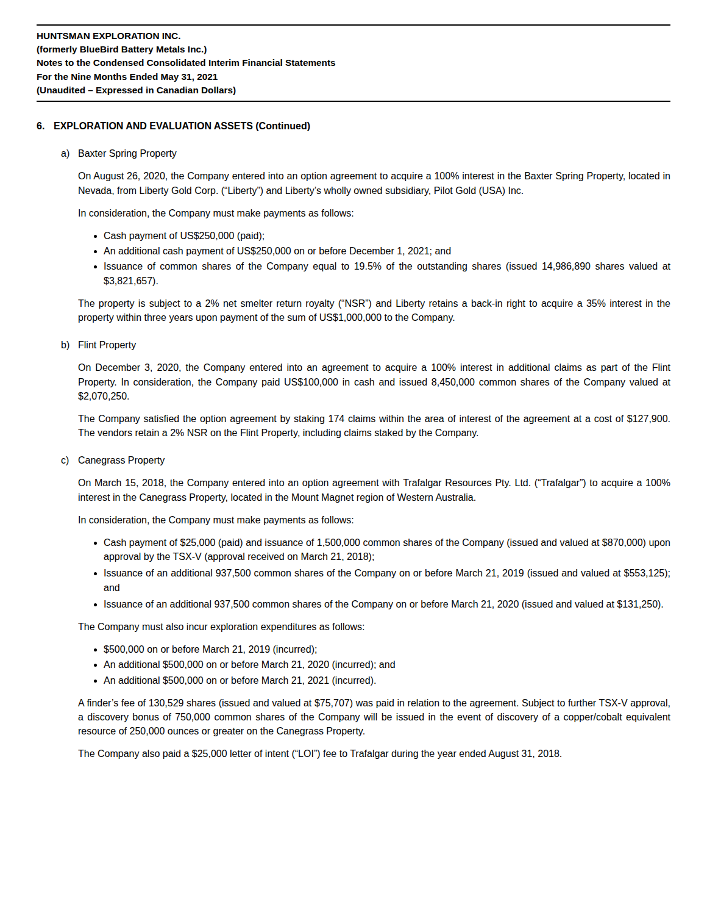HUNTSMAN EXPLORATION INC.
(formerly BlueBird Battery Metals Inc.)
Notes to the Condensed Consolidated Interim Financial Statements
For the Nine Months Ended May 31, 2021
(Unaudited – Expressed in Canadian Dollars)
6. EXPLORATION AND EVALUATION ASSETS (Continued)
a) Baxter Spring Property
On August 26, 2020, the Company entered into an option agreement to acquire a 100% interest in the Baxter Spring Property, located in Nevada, from Liberty Gold Corp. (“Liberty”) and Liberty’s wholly owned subsidiary, Pilot Gold (USA) Inc.
In consideration, the Company must make payments as follows:
Cash payment of US$250,000 (paid);
An additional cash payment of US$250,000 on or before December 1, 2021; and
Issuance of common shares of the Company equal to 19.5% of the outstanding shares (issued 14,986,890 shares valued at $3,821,657).
The property is subject to a 2% net smelter return royalty (“NSR”) and Liberty retains a back-in right to acquire a 35% interest in the property within three years upon payment of the sum of US$1,000,000 to the Company.
b) Flint Property
On December 3, 2020, the Company entered into an agreement to acquire a 100% interest in additional claims as part of the Flint Property. In consideration, the Company paid US$100,000 in cash and issued 8,450,000 common shares of the Company valued at $2,070,250.
The Company satisfied the option agreement by staking 174 claims within the area of interest of the agreement at a cost of $127,900. The vendors retain a 2% NSR on the Flint Property, including claims staked by the Company.
c) Canegrass Property
On March 15, 2018, the Company entered into an option agreement with Trafalgar Resources Pty. Ltd. (“Trafalgar”) to acquire a 100% interest in the Canegrass Property, located in the Mount Magnet region of Western Australia.
In consideration, the Company must make payments as follows:
Cash payment of $25,000 (paid) and issuance of 1,500,000 common shares of the Company (issued and valued at $870,000) upon approval by the TSX-V (approval received on March 21, 2018);
Issuance of an additional 937,500 common shares of the Company on or before March 21, 2019 (issued and valued at $553,125); and
Issuance of an additional 937,500 common shares of the Company on or before March 21, 2020 (issued and valued at $131,250).
The Company must also incur exploration expenditures as follows:
$500,000 on or before March 21, 2019 (incurred);
An additional $500,000 on or before March 21, 2020 (incurred); and
An additional $500,000 on or before March 21, 2021 (incurred).
A finder’s fee of 130,529 shares (issued and valued at $75,707) was paid in relation to the agreement. Subject to further TSX-V approval, a discovery bonus of 750,000 common shares of the Company will be issued in the event of discovery of a copper/cobalt equivalent resource of 250,000 ounces or greater on the Canegrass Property.
The Company also paid a $25,000 letter of intent (“LOI”) fee to Trafalgar during the year ended August 31, 2018.